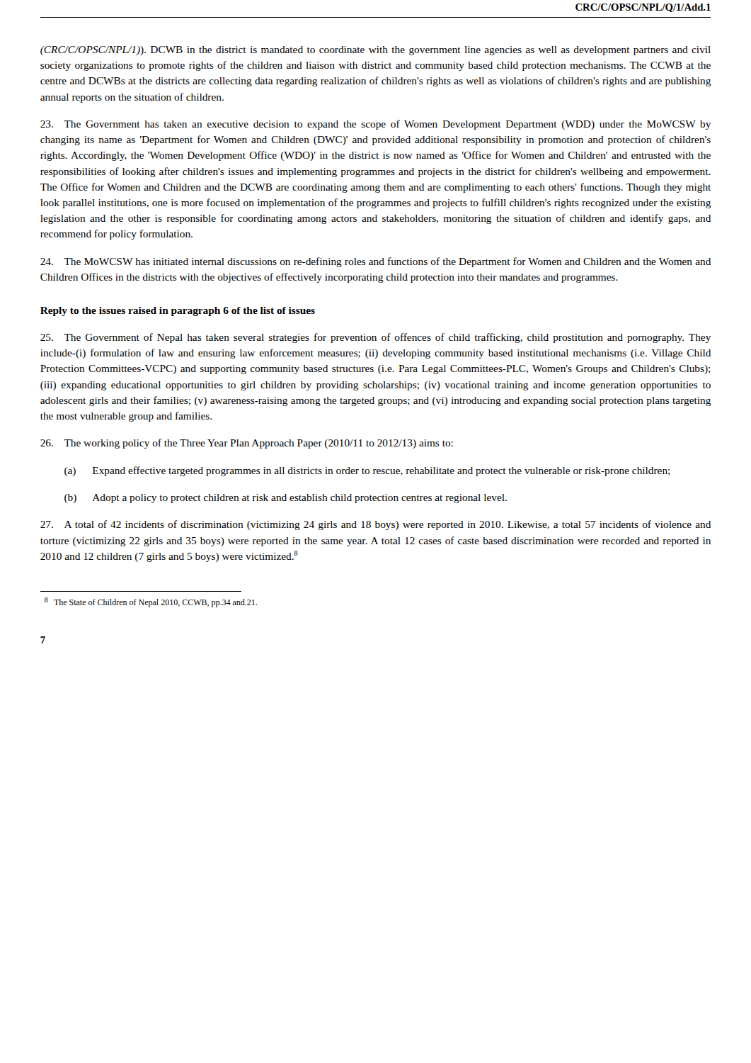CRC/C/OPSC/NPL/Q/1/Add.1
(CRC/C/OPSC/NPL/1)). DCWB in the district is mandated to coordinate with the government line agencies as well as development partners and civil society organizations to promote rights of the children and liaison with district and community based child protection mechanisms. The CCWB at the centre and DCWBs at the districts are collecting data regarding realization of children's rights as well as violations of children's rights and are publishing annual reports on the situation of children.
23. The Government has taken an executive decision to expand the scope of Women Development Department (WDD) under the MoWCSW by changing its name as 'Department for Women and Children (DWC)' and provided additional responsibility in promotion and protection of children's rights. Accordingly, the 'Women Development Office (WDO)' in the district is now named as 'Office for Women and Children' and entrusted with the responsibilities of looking after children's issues and implementing programmes and projects in the district for children's wellbeing and empowerment. The Office for Women and Children and the DCWB are coordinating among them and are complimenting to each others' functions. Though they might look parallel institutions, one is more focused on implementation of the programmes and projects to fulfill children's rights recognized under the existing legislation and the other is responsible for coordinating among actors and stakeholders, monitoring the situation of children and identify gaps, and recommend for policy formulation.
24. The MoWCSW has initiated internal discussions on re-defining roles and functions of the Department for Women and Children and the Women and Children Offices in the districts with the objectives of effectively incorporating child protection into their mandates and programmes.
Reply to the issues raised in paragraph 6 of the list of issues
25. The Government of Nepal has taken several strategies for prevention of offences of child trafficking, child prostitution and pornography. They include-(i) formulation of law and ensuring law enforcement measures; (ii) developing community based institutional mechanisms (i.e. Village Child Protection Committees-VCPC) and supporting community based structures (i.e. Para Legal Committees-PLC, Women's Groups and Children's Clubs); (iii) expanding educational opportunities to girl children by providing scholarships; (iv) vocational training and income generation opportunities to adolescent girls and their families; (v) awareness-raising among the targeted groups; and (vi) introducing and expanding social protection plans targeting the most vulnerable group and families.
26. The working policy of the Three Year Plan Approach Paper (2010/11 to 2012/13) aims to:
(a) Expand effective targeted programmes in all districts in order to rescue, rehabilitate and protect the vulnerable or risk-prone children;
(b) Adopt a policy to protect children at risk and establish child protection centres at regional level.
27. A total of 42 incidents of discrimination (victimizing 24 girls and 18 boys) were reported in 2010. Likewise, a total 57 incidents of violence and torture (victimizing 22 girls and 35 boys) were reported in the same year. A total 12 cases of caste based discrimination were recorded and reported in 2010 and 12 children (7 girls and 5 boys) were victimized.8
8 The State of Children of Nepal 2010, CCWB, pp.34 and.21.
7